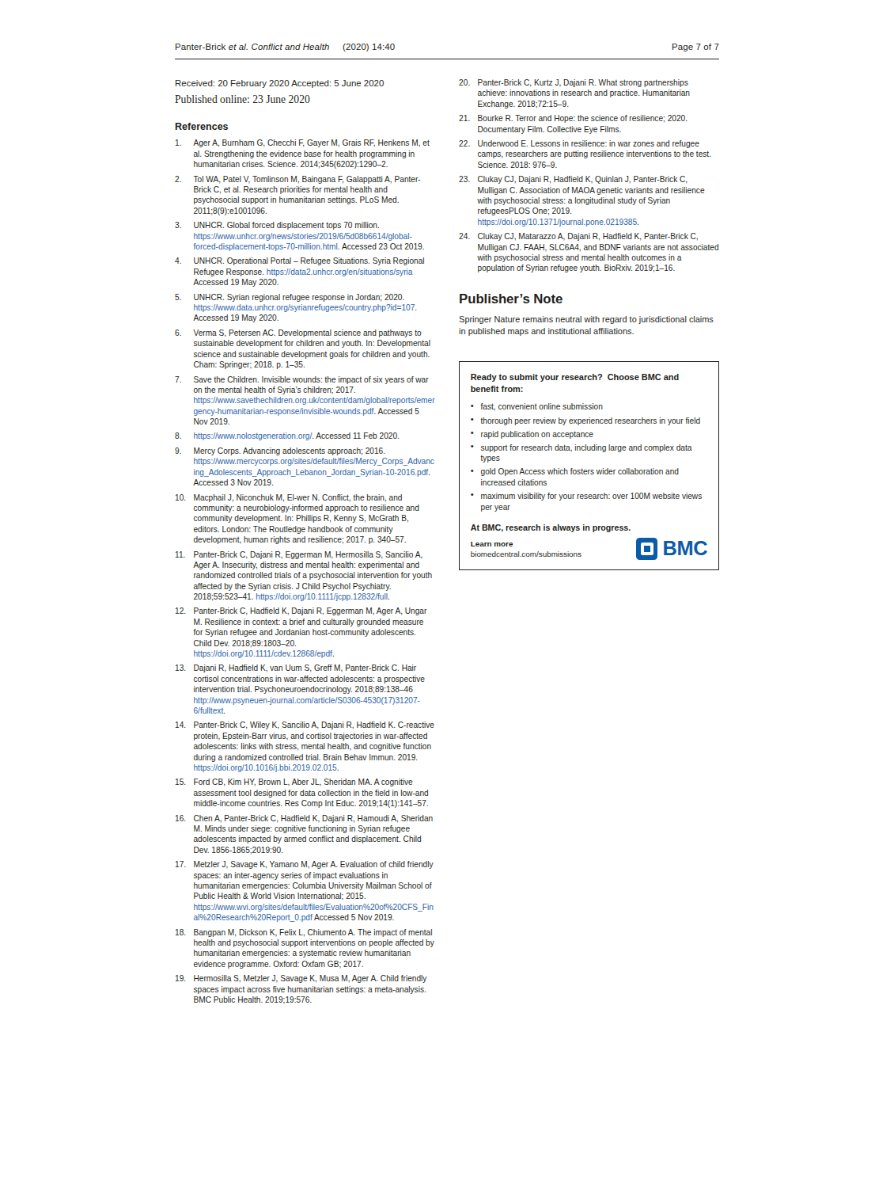Panter-Brick et al. Conflict and Health (2020) 14:40
Page 7 of 7
Received: 20 February 2020 Accepted: 5 June 2020
Published online: 23 June 2020
References
Ager A, Burnham G, Checchi F, Gayer M, Grais RF, Henkens M, et al. Strengthening the evidence base for health programming in humanitarian crises. Science. 2014;345(6202):1290–2.
Tol WA, Patel V, Tomlinson M, Baingana F, Galappatti A, Panter-Brick C, et al. Research priorities for mental health and psychosocial support in humanitarian settings. PLoS Med. 2011;8(9):e1001096.
UNHCR. Global forced displacement tops 70 million. https://www.unhcr.org/news/stories/2019/6/5d08b6614/global-forced-displacement-tops-70-million.html. Accessed 23 Oct 2019.
UNHCR. Operational Portal – Refugee Situations. Syria Regional Refugee Response. https://data2.unhcr.org/en/situations/syria Accessed 19 May 2020.
UNHCR. Syrian regional refugee response in Jordan; 2020. https://www.data.unhcr.org/syrianrefugees/country.php?id=107. Accessed 19 May 2020.
Verma S, Petersen AC. Developmental science and pathways to sustainable development for children and youth. In: Developmental science and sustainable development goals for children and youth. Cham: Springer; 2018. p. 1–35.
Save the Children. Invisible wounds: the impact of six years of war on the mental health of Syria’s children; 2017. https://www.savethechildren.org.uk/content/dam/global/reports/emergency-humanitarian-response/invisible-wounds.pdf. Accessed 5 Nov 2019.
https://www.nolostgeneration.org/. Accessed 11 Feb 2020.
Mercy Corps. Advancing adolescents approach; 2016. https://www.mercycorps.org/sites/default/files/Mercy_Corps_Advancing_Adolescents_Approach_Lebanon_Jordan_Syrian-10-2016.pdf. Accessed 3 Nov 2019.
Macphail J, Niconchuk M, El-wer N. Conflict, the brain, and community: a neurobiology-informed approach to resilience and community development. In: Phillips R, Kenny S, McGrath B, editors. London: The Routledge handbook of community development, human rights and resilience; 2017. p. 340–57.
Panter-Brick C, Dajani R, Eggerman M, Hermosilla S, Sancilio A, Ager A. Insecurity, distress and mental health: experimental and randomized controlled trials of a psychosocial intervention for youth affected by the Syrian crisis. J Child Psychol Psychiatry. 2018;59:523–41. https://doi.org/10.1111/jcpp.12832/full.
Panter-Brick C, Hadfield K, Dajani R, Eggerman M, Ager A, Ungar M. Resilience in context: a brief and culturally grounded measure for Syrian refugee and Jordanian host-community adolescents. Child Dev. 2018;89:1803–20. https://doi.org/10.1111/cdev.12868/epdf.
Dajani R, Hadfield K, van Uum S, Greff M, Panter-Brick C. Hair cortisol concentrations in war-affected adolescents: a prospective intervention trial. Psychoneuroendocrinology. 2018;89:138–46 http://www.psyneuen-journal.com/article/S0306-4530(17)31207-6/fulltext.
Panter-Brick C, Wiley K, Sancilio A, Dajani R, Hadfield K. C-reactive protein, Epstein-Barr virus, and cortisol trajectories in war-affected adolescents: links with stress, mental health, and cognitive function during a randomized controlled trial. Brain Behav Immun. 2019. https://doi.org/10.1016/j.bbi.2019.02.015.
Ford CB, Kim HY, Brown L, Aber JL, Sheridan MA. A cognitive assessment tool designed for data collection in the field in low-and middle-income countries. Res Comp Int Educ. 2019;14(1):141–57.
Chen A, Panter-Brick C, Hadfield K, Dajani R, Hamoudi A, Sheridan M. Minds under siege: cognitive functioning in Syrian refugee adolescents impacted by armed conflict and displacement. Child Dev. 1856-1865;2019:90.
Metzler J, Savage K, Yamano M, Ager A. Evaluation of child friendly spaces: an inter-agency series of impact evaluations in humanitarian emergencies: Columbia University Mailman School of Public Health & World Vision International; 2015. https://www.wvi.org/sites/default/files/Evaluation%20of%20CFS_Final%20Research%20Report_0.pdf Accessed 5 Nov 2019.
Bangpan M, Dickson K, Felix L, Chiumento A. The impact of mental health and psychosocial support interventions on people affected by humanitarian emergencies: a systematic review humanitarian evidence programme. Oxford: Oxfam GB; 2017.
Hermosilla S, Metzler J, Savage K, Musa M, Ager A. Child friendly spaces impact across five humanitarian settings: a meta-analysis. BMC Public Health. 2019;19:576.
Panter-Brick C, Kurtz J, Dajani R. What strong partnerships achieve: innovations in research and practice. Humanitarian Exchange. 2018;72:15–9.
Bourke R. Terror and Hope: the science of resilience; 2020. Documentary Film. Collective Eye Films.
Underwood E. Lessons in resilience: in war zones and refugee camps, researchers are putting resilience interventions to the test. Science. 2018: 976–9.
Clukay CJ, Dajani R, Hadfield K, Quinlan J, Panter-Brick C, Mulligan C. Association of MAOA genetic variants and resilience with psychosocial stress: a longitudinal study of Syrian refugeesPLOS One; 2019. https://doi.org/10.1371/journal.pone.0219385.
Clukay CJ, Matarazzo A, Dajani R, Hadfield K, Panter-Brick C, Mulligan CJ. FAAH, SLC6A4, and BDNF variants are not associated with psychosocial stress and mental health outcomes in a population of Syrian refugee youth. BioRxiv. 2019;1–16.
Publisher’s Note
Springer Nature remains neutral with regard to jurisdictional claims in published maps and institutional affiliations.
Ready to submit your research? Choose BMC and benefit from:
fast, convenient online submission
thorough peer review by experienced researchers in your field
rapid publication on acceptance
support for research data, including large and complex data types
gold Open Access which fosters wider collaboration and increased citations
maximum visibility for your research: over 100M website views per year
At BMC, research is always in progress.
Learn more biomedcentral.com/submissions
BMC